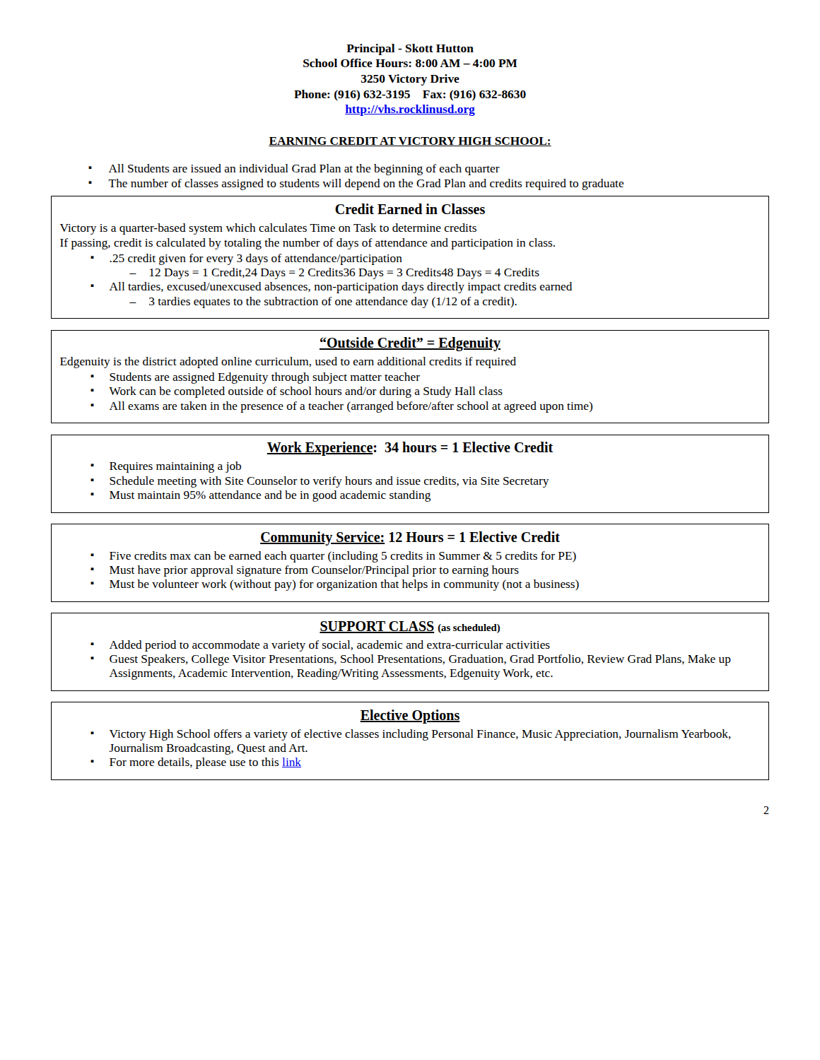Principal - Skott Hutton
School Office Hours: 8:00 AM – 4:00 PM
3250 Victory Drive
Phone: (916) 632-3195 Fax: (916) 632-8630
http://vhs.rocklinusd.org
EARNING CREDIT AT VICTORY HIGH SCHOOL:
All Students are issued an individual Grad Plan at the beginning of each quarter
The number of classes assigned to students will depend on the Grad Plan and credits required to graduate
Credit Earned in Classes
Victory is a quarter-based system which calculates Time on Task to determine credits
If passing, credit is calculated by totaling the number of days of attendance and participation in class.
.25 credit given for every 3 days of attendance/participation
12 Days = 1 Credit, 24 Days = 2 Credits 36 Days = 3 Credits 48 Days = 4 Credits
All tardies, excused/unexcused absences, non-participation days directly impact credits earned
3 tardies equates to the subtraction of one attendance day (1/12 of a credit).
“Outside Credit” = Edgenuity
Edgenuity is the district adopted online curriculum, used to earn additional credits if required
Students are assigned Edgenuity through subject matter teacher
Work can be completed outside of school hours and/or during a Study Hall class
All exams are taken in the presence of a teacher (arranged before/after school at agreed upon time)
Work Experience: 34 hours = 1 Elective Credit
Requires maintaining a job
Schedule meeting with Site Counselor to verify hours and issue credits, via Site Secretary
Must maintain 95% attendance and be in good academic standing
Community Service: 12 Hours = 1 Elective Credit
Five credits max can be earned each quarter (including 5 credits in Summer & 5 credits for PE)
Must have prior approval signature from Counselor/Principal prior to earning hours
Must be volunteer work (without pay) for organization that helps in community (not a business)
SUPPORT CLASS (as scheduled)
Added period to accommodate a variety of social, academic and extra-curricular activities
Guest Speakers, College Visitor Presentations, School Presentations, Graduation, Grad Portfolio, Review Grad Plans, Make up Assignments, Academic Intervention, Reading/Writing Assessments, Edgenuity Work, etc.
Elective Options
Victory High School offers a variety of elective classes including Personal Finance, Music Appreciation, Journalism Yearbook, Journalism Broadcasting, Quest and Art.
For more details, please use to this link
2